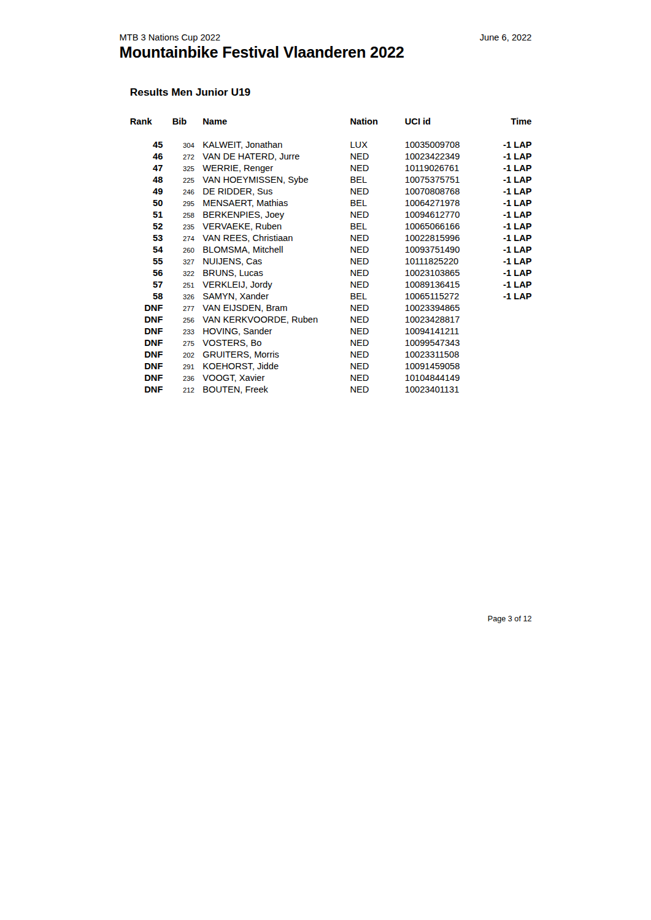MTB 3 Nations Cup 2022
June 6, 2022
Mountainbike Festival Vlaanderen 2022
Results Men Junior U19
| Rank | Bib | Name | Nation | UCI id | Time |
| --- | --- | --- | --- | --- | --- |
| 45 | 304 | KALWEIT, Jonathan | LUX | 10035009708 | -1 LAP |
| 46 | 272 | VAN DE HATERD, Jurre | NED | 10023422349 | -1 LAP |
| 47 | 325 | WERRIE, Renger | NED | 10119026761 | -1 LAP |
| 48 | 225 | VAN HOEYMISSEN, Sybe | BEL | 10075375751 | -1 LAP |
| 49 | 246 | DE RIDDER, Sus | NED | 10070808768 | -1 LAP |
| 50 | 295 | MENSAERT, Mathias | BEL | 10064271978 | -1 LAP |
| 51 | 258 | BERKENPIES, Joey | NED | 10094612770 | -1 LAP |
| 52 | 235 | VERVAEKE, Ruben | BEL | 10065066166 | -1 LAP |
| 53 | 274 | VAN REES, Christiaan | NED | 10022815996 | -1 LAP |
| 54 | 260 | BLOMSMA, Mitchell | NED | 10093751490 | -1 LAP |
| 55 | 327 | NUIJENS, Cas | NED | 10111825220 | -1 LAP |
| 56 | 322 | BRUNS, Lucas | NED | 10023103865 | -1 LAP |
| 57 | 251 | VERKLEIJ, Jordy | NED | 10089136415 | -1 LAP |
| 58 | 326 | SAMYN, Xander | BEL | 10065115272 | -1 LAP |
| DNF | 277 | VAN EIJSDEN, Bram | NED | 10023394865 | |
| DNF | 256 | VAN KERKVOORDE, Ruben | NED | 10023428817 | |
| DNF | 233 | HOVING, Sander | NED | 10094141211 | |
| DNF | 275 | VOSTERS, Bo | NED | 10099547343 | |
| DNF | 202 | GRUITERS, Morris | NED | 10023311508 | |
| DNF | 291 | KOEHORST, Jidde | NED | 10091459058 | |
| DNF | 236 | VOOGT, Xavier | NED | 10104844149 | |
| DNF | 212 | BOUTEN, Freek | NED | 10023401131 | |
Page 3 of 12